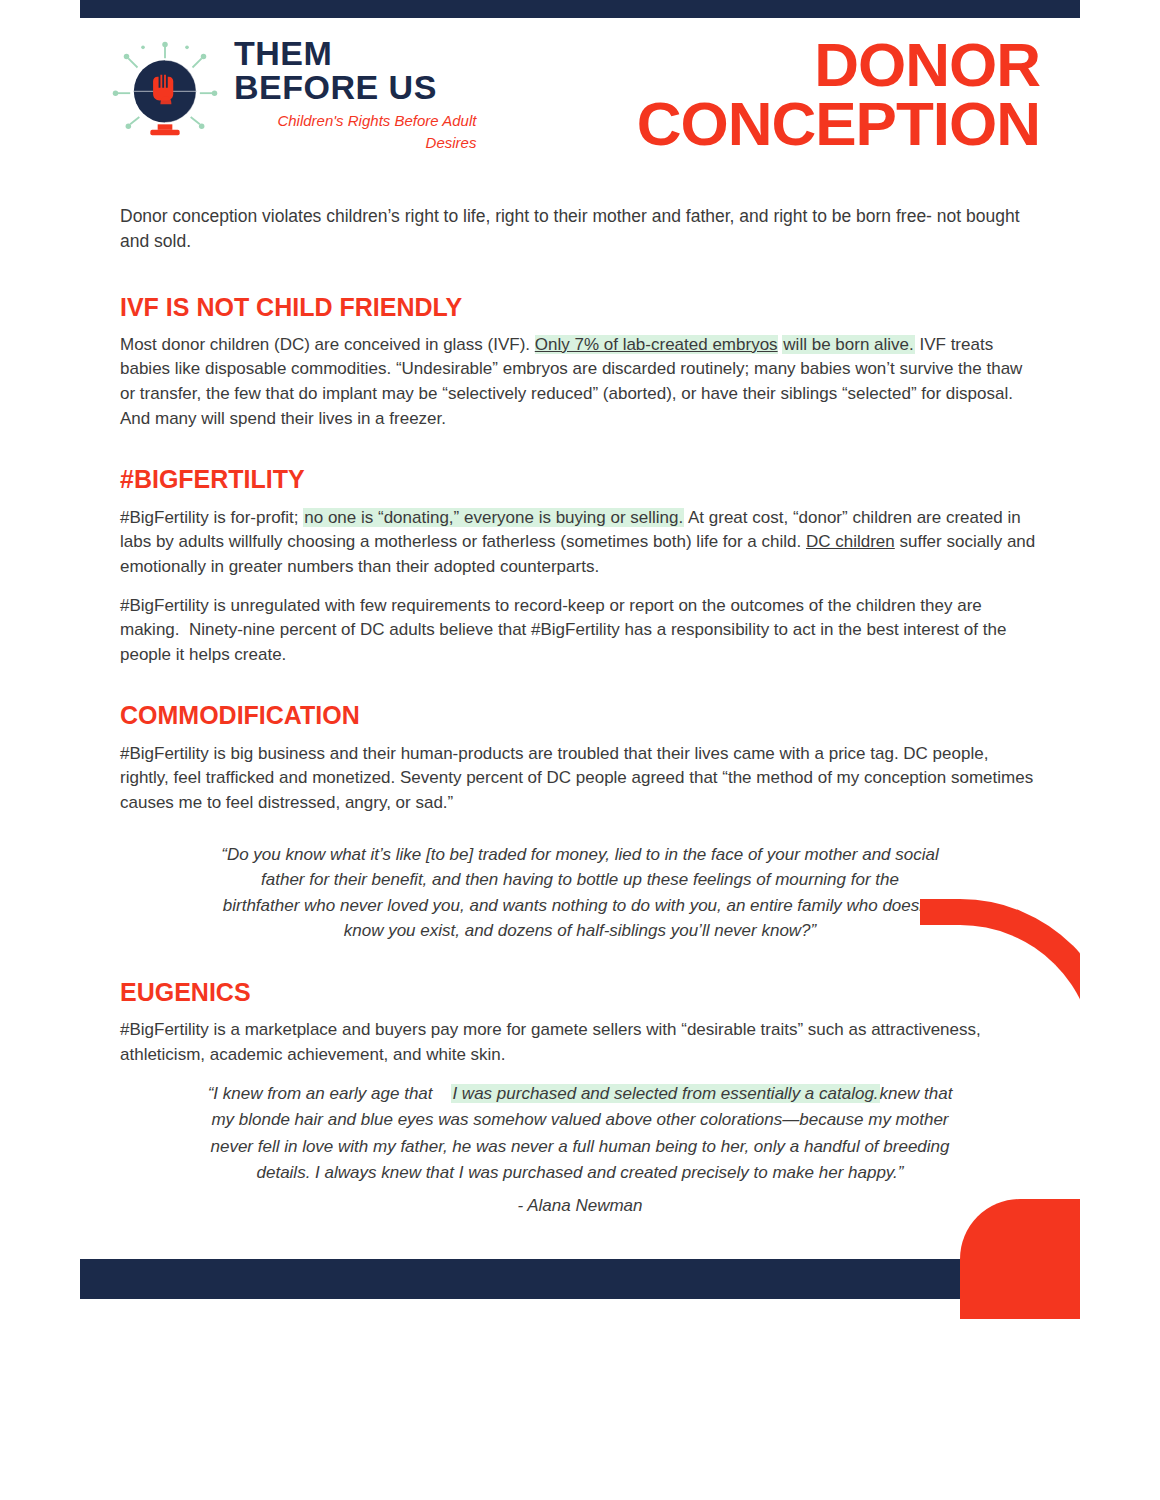Them Before Us Children's Rights Before Adult Desires
Donor Conception
Donor conception violates children’s right to life, right to their mother and father, and right to be born free- not bought and sold.
IVF is not child friendly
Most donor children (DC) are conceived in glass (IVF). Only 7% of lab-created embryos will be born alive. IVF treats babies like disposable commodities. “Undesirable” embryos are discarded routinely; many babies won’t survive the thaw or transfer, the few that do implant may be “selectively reduced” (aborted), or have their siblings “selected” for disposal. And many will spend their lives in a freezer.
#BigFertility
#BigFertility is for-profit; no one is “donating,” everyone is buying or selling. At great cost, “donor” children are created in labs by adults willfully choosing a motherless or fatherless (sometimes both) life for a child. DC children suffer socially and emotionally in greater numbers than their adopted counterparts.
#BigFertility is unregulated with few requirements to record-keep or report on the outcomes of the children they are making. Ninety-nine percent of DC adults believe that #BigFertility has a responsibility to act in the best interest of the people it helps create.
Commodification
#BigFertility is big business and their human-products are troubled that their lives came with a price tag. DC people, rightly, feel trafficked and monetized. Seventy percent of DC people agreed that “the method of my conception sometimes causes me to feel distressed, angry, or sad.”
“Do you know what it’s like [to be] traded for money, lied to in the face of your mother and social father for their benefit, and then having to bottle up these feelings of mourning for the birthfather who never loved you, and wants nothing to do with you, an entire family who doesn’t know you exist, and dozens of half-siblings you’ll never know?”
Eugenics
#BigFertility is a marketplace and buyers pay more for gamete sellers with “desirable traits” such as attractiveness, athleticism, academic achievement, and white skin.
“I knew from an early age that I was purchased and selected from essentially a catalog.knew that my blonde hair and blue eyes was somehow valued above other colorations—because my mother never fell in love with my father, he was never a full human being to her, only a handful of breeding details. I always knew that I was purchased and created precisely to make her happy.” - Alana Newman